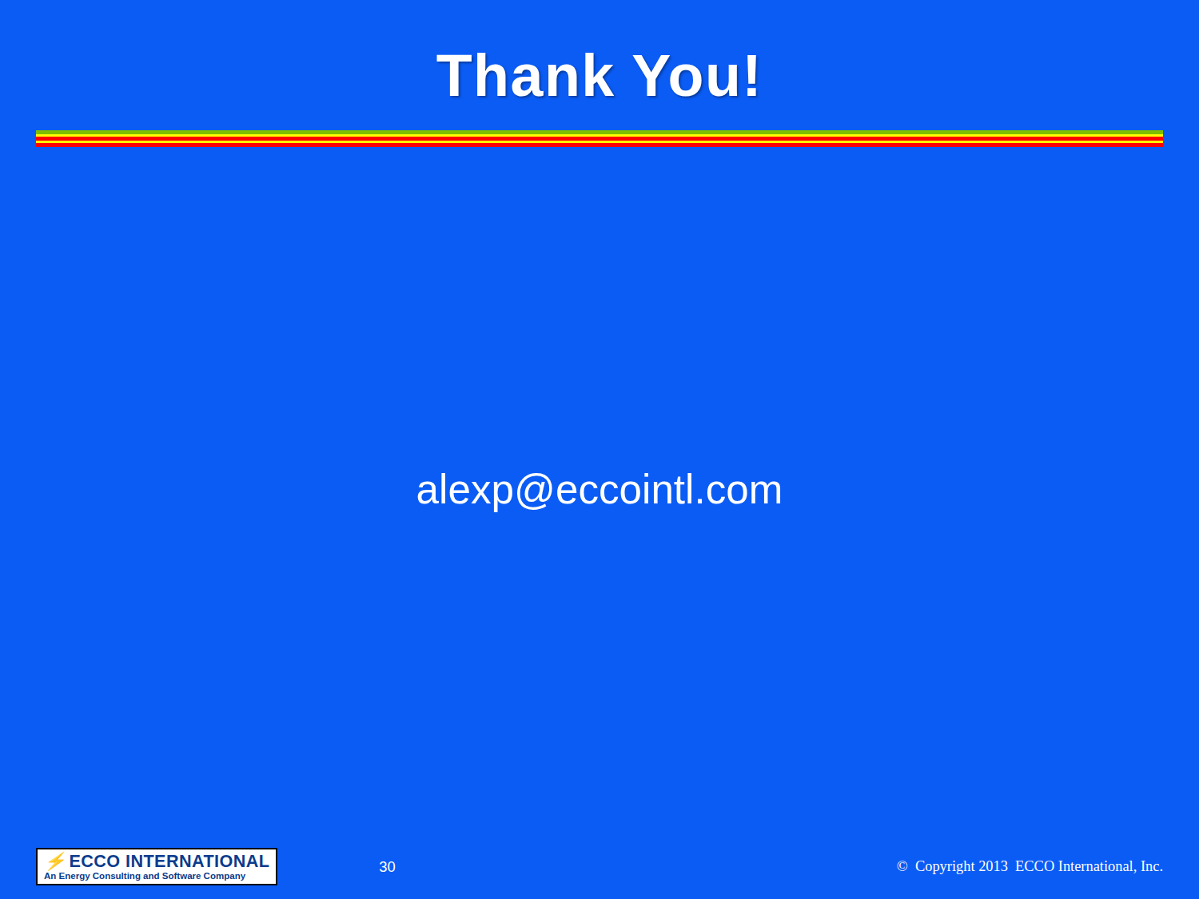Thank You!
alexp@eccointl.com
⚡ECCO INTERNATIONAL An Energy Consulting and Software Company
30 © Copyright 2013 ECCO International, Inc.